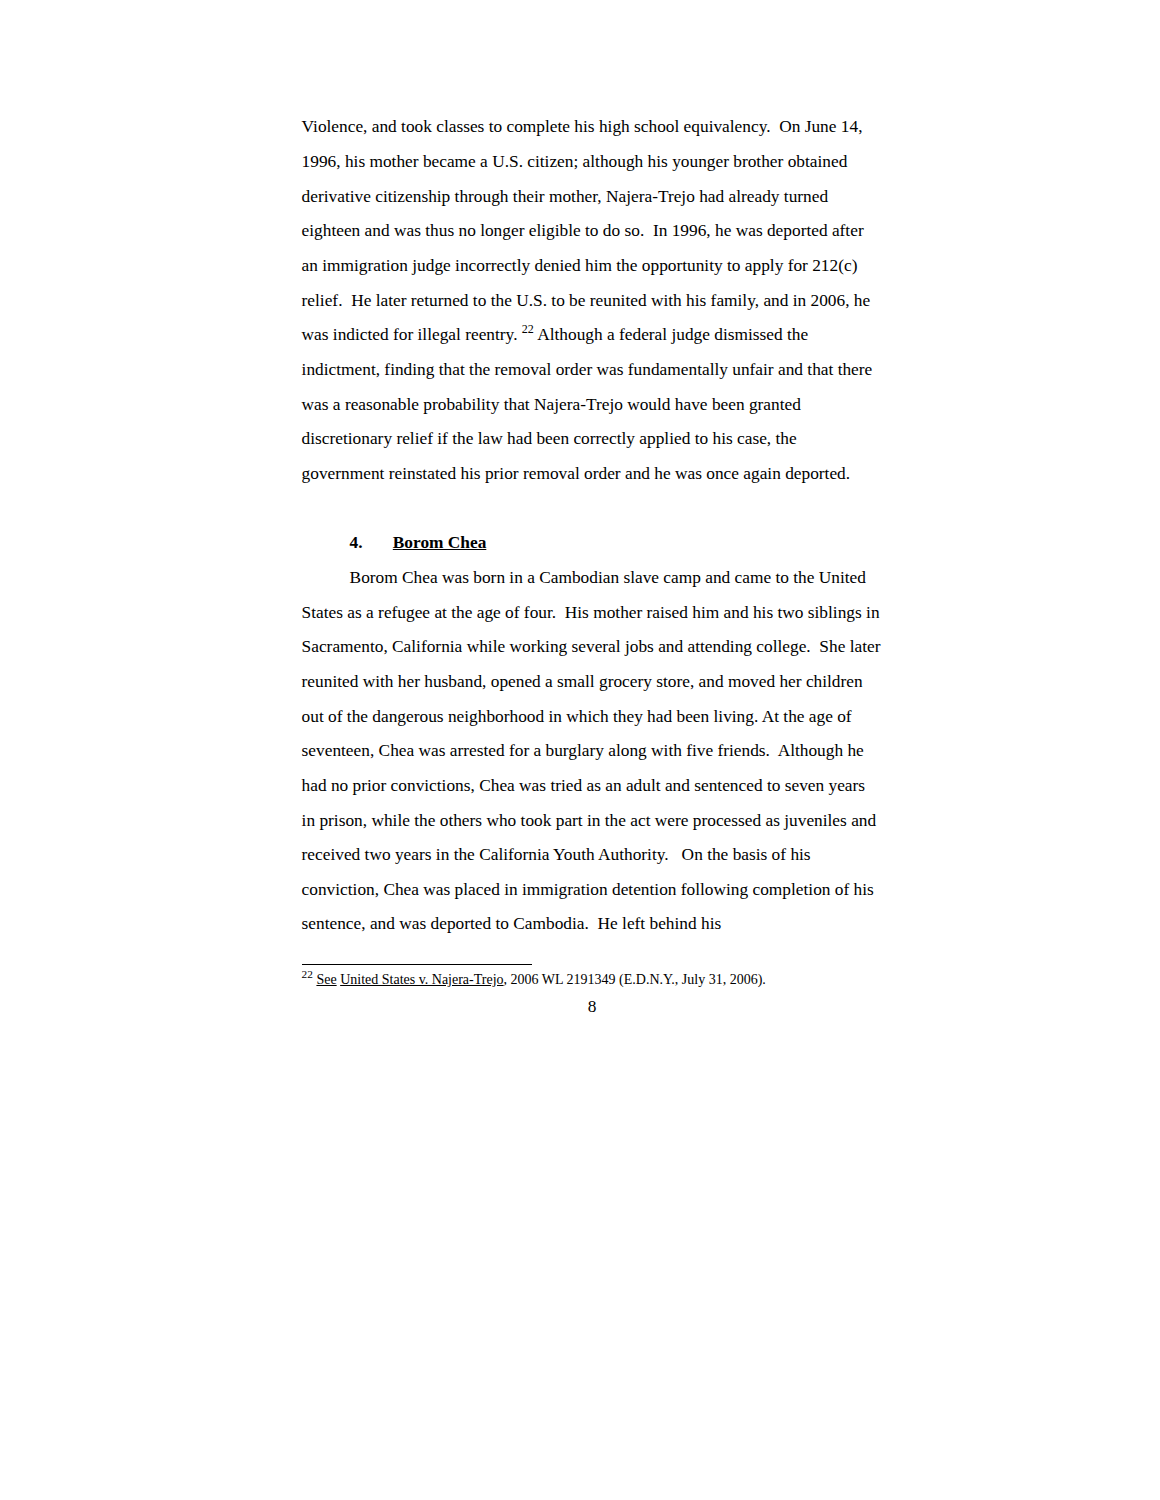Violence, and took classes to complete his high school equivalency. On June 14, 1996, his mother became a U.S. citizen; although his younger brother obtained derivative citizenship through their mother, Najera-Trejo had already turned eighteen and was thus no longer eligible to do so. In 1996, he was deported after an immigration judge incorrectly denied him the opportunity to apply for 212(c) relief. He later returned to the U.S. to be reunited with his family, and in 2006, he was indicted for illegal reentry. 22 Although a federal judge dismissed the indictment, finding that the removal order was fundamentally unfair and that there was a reasonable probability that Najera-Trejo would have been granted discretionary relief if the law had been correctly applied to his case, the government reinstated his prior removal order and he was once again deported.
4. Borom Chea
Borom Chea was born in a Cambodian slave camp and came to the United States as a refugee at the age of four. His mother raised him and his two siblings in Sacramento, California while working several jobs and attending college. She later reunited with her husband, opened a small grocery store, and moved her children out of the dangerous neighborhood in which they had been living. At the age of seventeen, Chea was arrested for a burglary along with five friends. Although he had no prior convictions, Chea was tried as an adult and sentenced to seven years in prison, while the others who took part in the act were processed as juveniles and received two years in the California Youth Authority. On the basis of his conviction, Chea was placed in immigration detention following completion of his sentence, and was deported to Cambodia. He left behind his
22 See United States v. Najera-Trejo, 2006 WL 2191349 (E.D.N.Y., July 31, 2006).
8